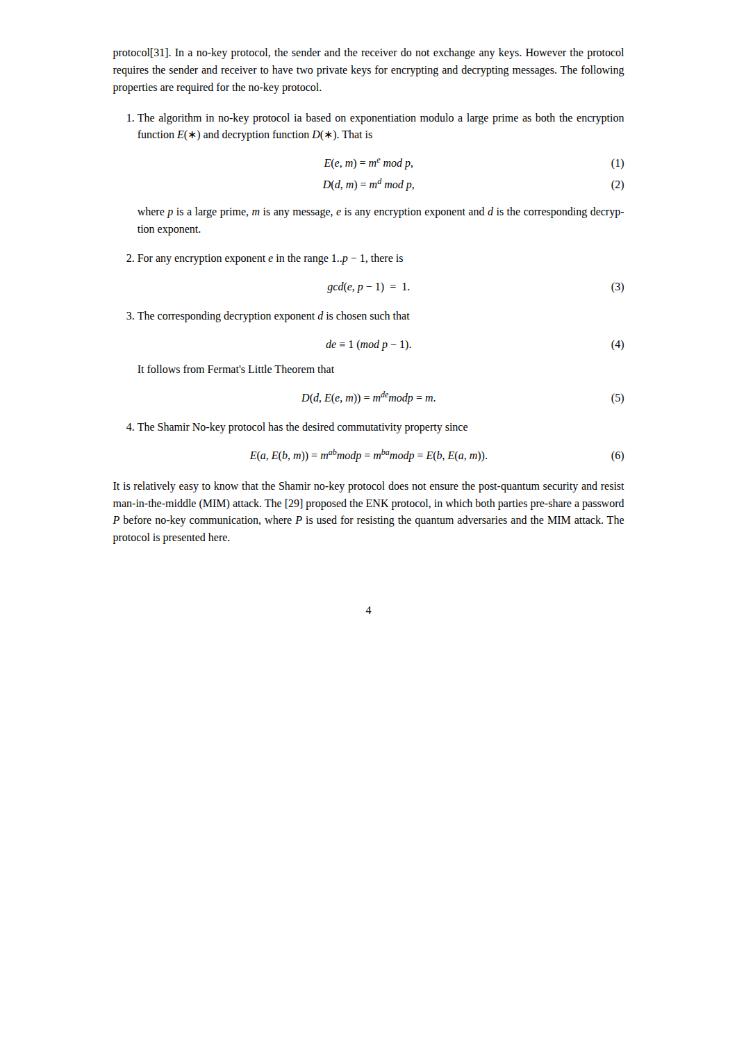protocol[31]. In a no-key protocol, the sender and the receiver do not exchange any keys. However the protocol requires the sender and receiver to have two private keys for encrypting and decrypting messages. The following properties are required for the no-key protocol.
The algorithm in no-key protocol ia based on exponentiation modulo a large prime as both the encryption function E(∗) and decryption function D(∗). That is
E(e, m) = me mod p,
(1)
D(d, m) = md mod p,
(2)
where p is a large prime, m is any message, e is any encryption exponent and d is the corresponding decryption exponent.
For any encryption exponent e in the range 1..p − 1, there is
gcd(e, p − 1) = 1.
(3)
The corresponding decryption exponent d is chosen such that
de ≡ 1 (mod p − 1).
(4)
It follows from Fermat's Little Theorem that
D(d, E(e, m)) = mdemodp = m.
(5)
The Shamir No-key protocol has the desired commutativity property since
E(a, E(b, m)) = mabmodp = mbamodp = E(b, E(a, m)).
(6)
It is relatively easy to know that the Shamir no-key protocol does not ensure the post-quantum security and resist man-in-the-middle (MIM) attack. The [29] proposed the ENK protocol, in which both parties pre-share a password P before no-key communication, where P is used for resisting the quantum adversaries and the MIM attack. The protocol is presented here.
4